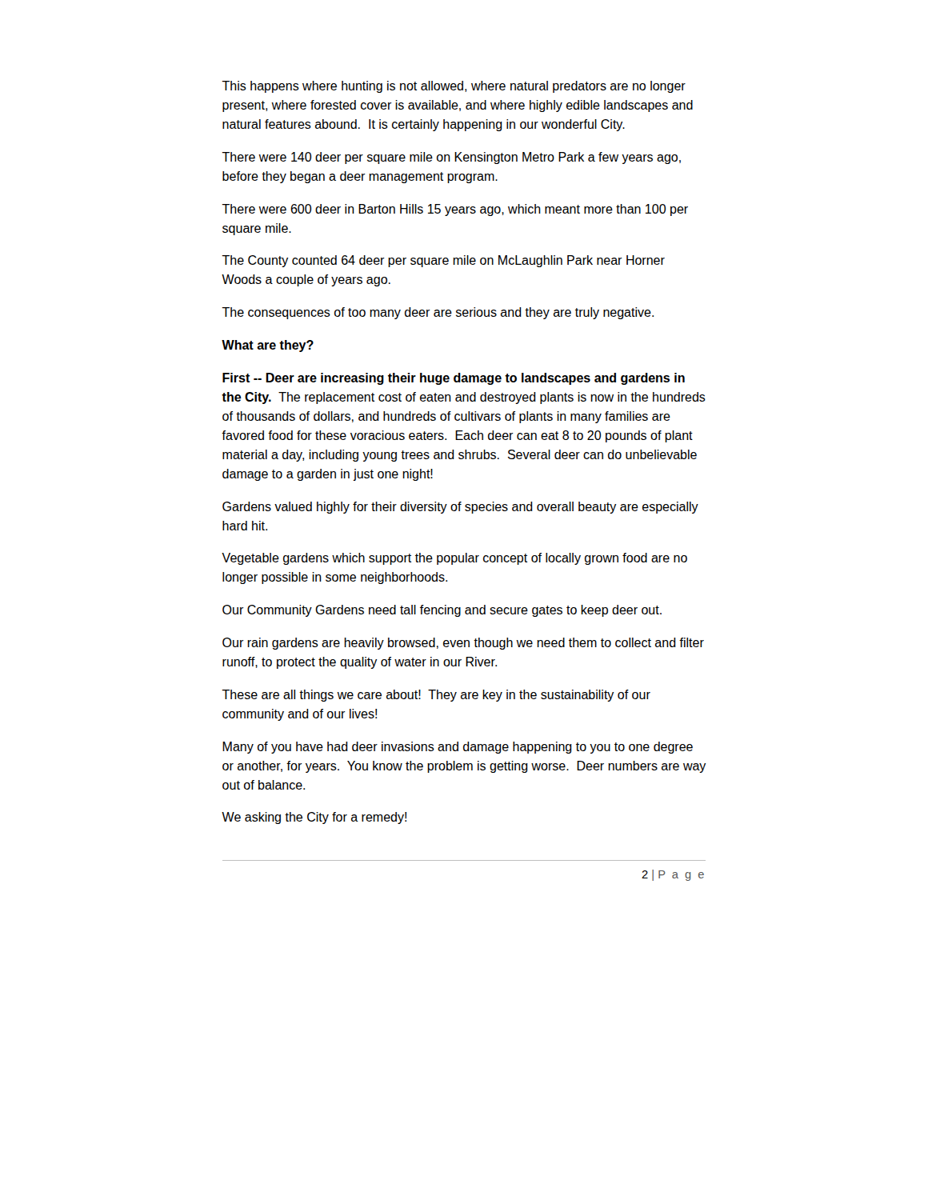This happens where hunting is not allowed, where natural predators are no longer present, where forested cover is available, and where highly edible landscapes and natural features abound. It is certainly happening in our wonderful City.
There were 140 deer per square mile on Kensington Metro Park a few years ago, before they began a deer management program.
There were 600 deer in Barton Hills 15 years ago, which meant more than 100 per square mile.
The County counted 64 deer per square mile on McLaughlin Park near Horner Woods a couple of years ago.
The consequences of too many deer are serious and they are truly negative.
What are they?
First -- Deer are increasing their huge damage to landscapes and gardens in the City. The replacement cost of eaten and destroyed plants is now in the hundreds of thousands of dollars, and hundreds of cultivars of plants in many families are favored food for these voracious eaters. Each deer can eat 8 to 20 pounds of plant material a day, including young trees and shrubs. Several deer can do unbelievable damage to a garden in just one night!
Gardens valued highly for their diversity of species and overall beauty are especially hard hit.
Vegetable gardens which support the popular concept of locally grown food are no longer possible in some neighborhoods.
Our Community Gardens need tall fencing and secure gates to keep deer out.
Our rain gardens are heavily browsed, even though we need them to collect and filter runoff, to protect the quality of water in our River.
These are all things we care about! They are key in the sustainability of our community and of our lives!
Many of you have had deer invasions and damage happening to you to one degree or another, for years. You know the problem is getting worse. Deer numbers are way out of balance.
We asking the City for a remedy!
2 | P a g e